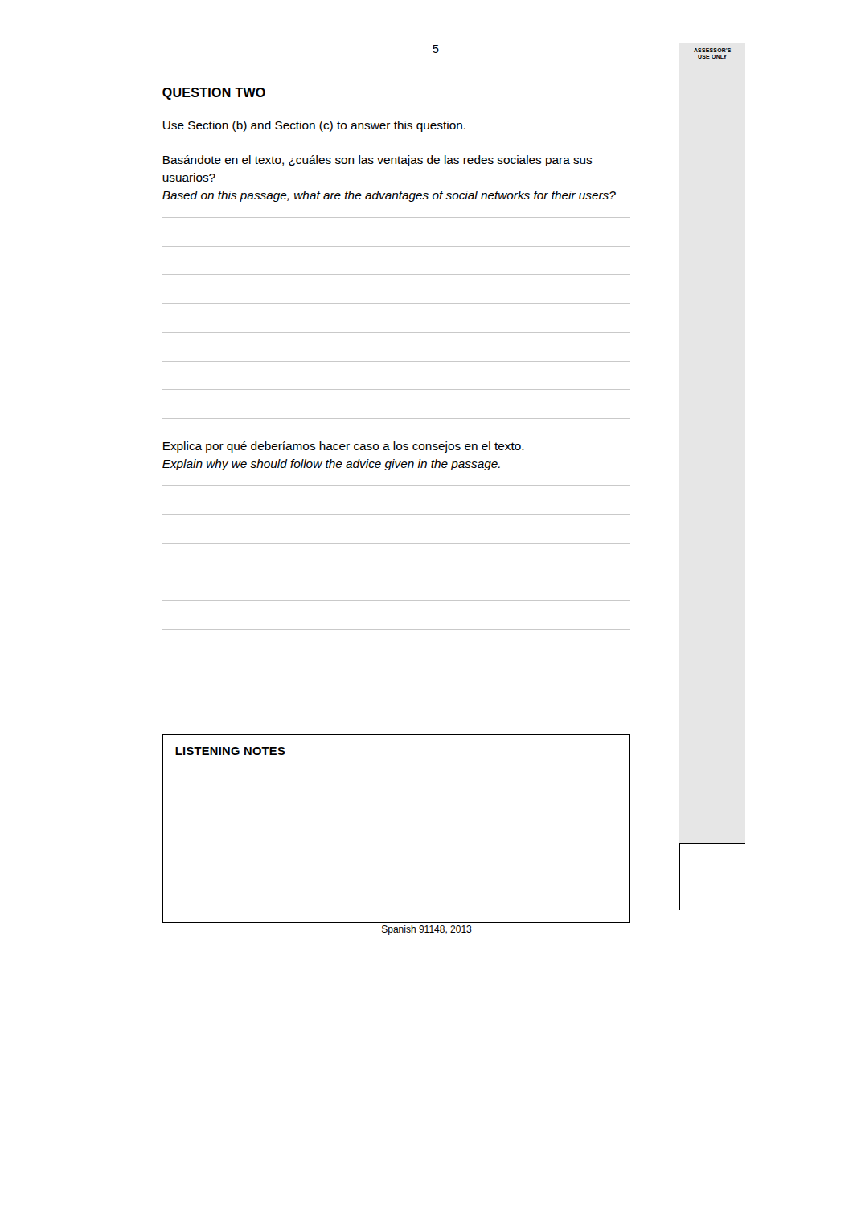5
ASSESSOR'S
USE ONLY
QUESTION TWO
Use Section (b) and Section (c) to answer this question.
Basándote en el texto, ¿cuáles son las ventajas de las redes sociales para sus usuarios?
Based on this passage, what are the advantages of social networks for their users?
Explica por qué deberíamos hacer caso a los consejos en el texto.
Explain why we should follow the advice given in the passage.
LISTENING NOTES
Spanish 91148, 2013